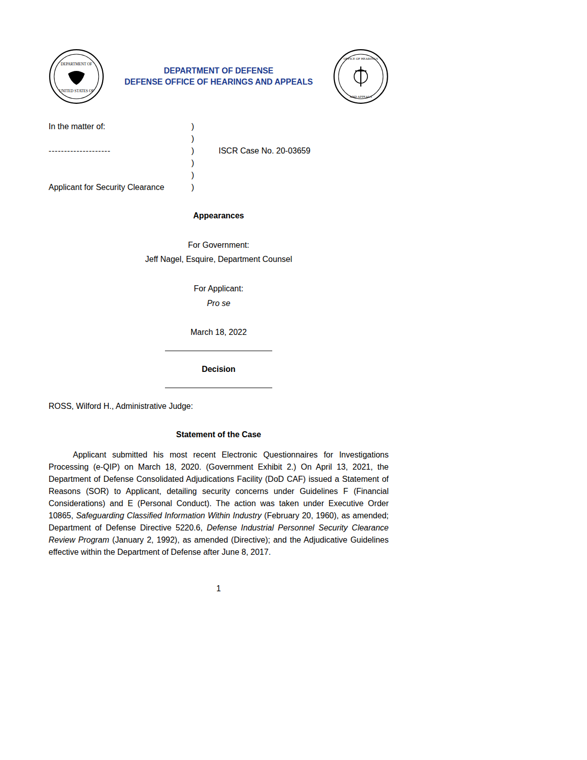DEPARTMENT OF DEFENSE
DEFENSE OFFICE OF HEARINGS AND APPEALS
| In the matter of: | ) | |
| | ) | |
| -------------------- | ) | ISCR Case No. 20-03659 |
| | ) | |
| | ) | |
| Applicant for Security Clearance | ) | |
Appearances
For Government:
Jeff Nagel, Esquire, Department Counsel
For Applicant:
Pro se
March 18, 2022
Decision
ROSS, Wilford H., Administrative Judge:
Statement of the Case
Applicant submitted his most recent Electronic Questionnaires for Investigations Processing (e-QIP) on March 18, 2020. (Government Exhibit 2.) On April 13, 2021, the Department of Defense Consolidated Adjudications Facility (DoD CAF) issued a Statement of Reasons (SOR) to Applicant, detailing security concerns under Guidelines F (Financial Considerations) and E (Personal Conduct). The action was taken under Executive Order 10865, Safeguarding Classified Information Within Industry (February 20, 1960), as amended; Department of Defense Directive 5220.6, Defense Industrial Personnel Security Clearance Review Program (January 2, 1992), as amended (Directive); and the Adjudicative Guidelines effective within the Department of Defense after June 8, 2017.
1